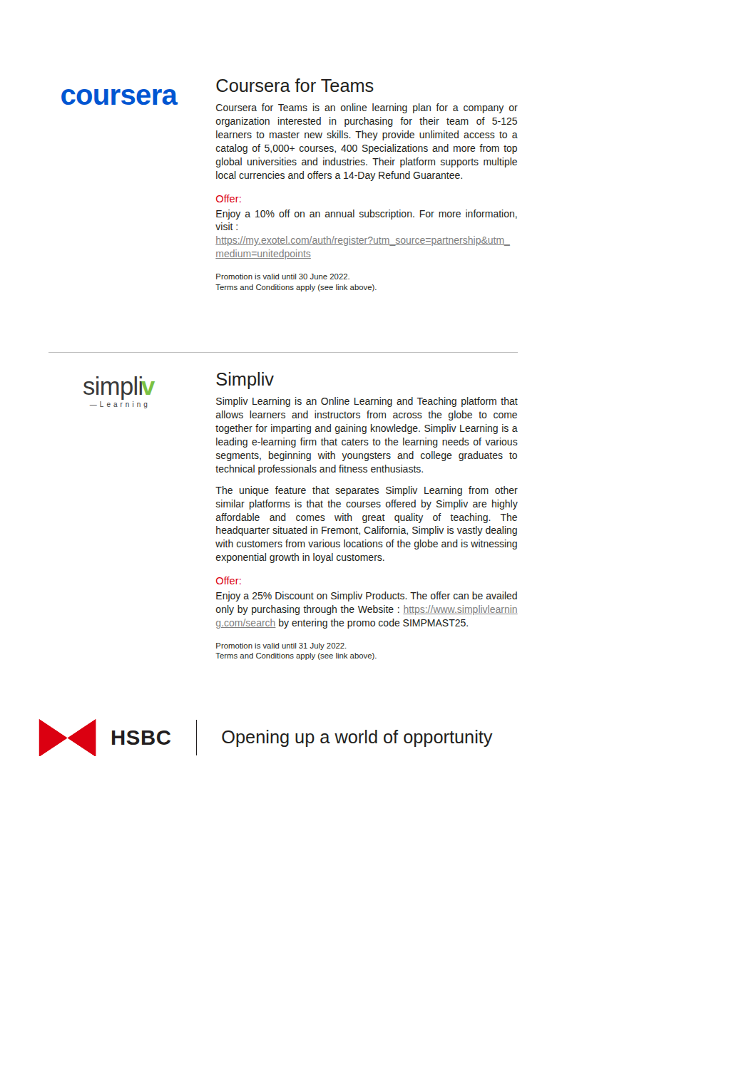coursera
Coursera for Teams
Coursera for Teams is an online learning plan for a company or organization interested in purchasing for their team of 5-125 learners to master new skills. They provide unlimited access to a catalog of 5,000+ courses, 400 Specializations and more from top global universities and industries. Their platform supports multiple local currencies and offers a 14-Day Refund Guarantee.
Offer:
Enjoy a 10% off on an annual subscription. For more information, visit :
https://my.exotel.com/auth/register?utm_source=partnership&utm_medium=unitedpoints
Promotion is valid until 30 June 2022.
Terms and Conditions apply (see link above).
simpliv Learning
Simpliv
Simpliv Learning is an Online Learning and Teaching platform that allows learners and instructors from across the globe to come together for imparting and gaining knowledge. Simpliv Learning is a leading e-learning firm that caters to the learning needs of various segments, beginning with youngsters and college graduates to technical professionals and fitness enthusiasts.
The unique feature that separates Simpliv Learning from other similar platforms is that the courses offered by Simpliv are highly affordable and comes with great quality of teaching. The headquarter situated in Fremont, California, Simpliv is vastly dealing with customers from various locations of the globe and is witnessing exponential growth in loyal customers.
Offer:
Enjoy a 25% Discount on Simpliv Products. The offer can be availed only by purchasing through the Website : https://www.simplivlearning.com/search by entering the promo code SIMPMAST25.
Promotion is valid until 31 July 2022.
Terms and Conditions apply (see link above).
HSBC
Opening up a world of opportunity